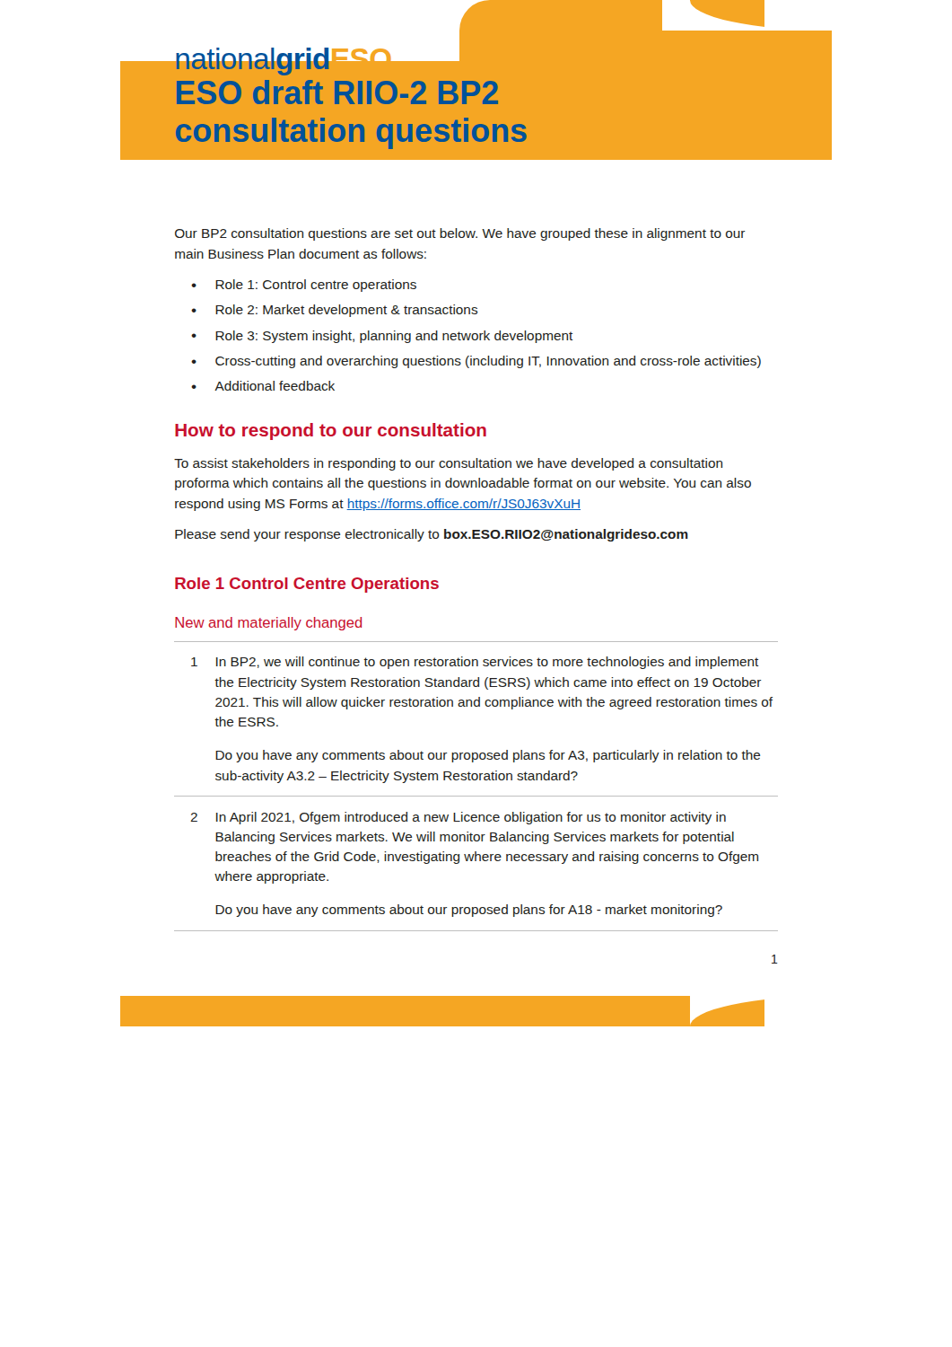national grid ESO
ESO draft RIIO-2 BP2
consultation questions
Our BP2 consultation questions are set out below. We have grouped these in alignment to our main Business Plan document as follows:
Role 1: Control centre operations
Role 2: Market development & transactions
Role 3: System insight, planning and network development
Cross-cutting and overarching questions (including IT, Innovation and cross-role activities)
Additional feedback
How to respond to our consultation
To assist stakeholders in responding to our consultation we have developed a consultation proforma which contains all the questions in downloadable format on our website. You can also respond using MS Forms at https://forms.office.com/r/JS0J63vXuH
Please send your response electronically to box.ESO.RIIO2@nationalgrideso.com
Role 1 Control Centre Operations
New and materially changed
1
In BP2, we will continue to open restoration services to more technologies and implement the Electricity System Restoration Standard (ESRS) which came into effect on 19 October 2021. This will allow quicker restoration and compliance with the agreed restoration times of the ESRS.
Do you have any comments about our proposed plans for A3, particularly in relation to the sub-activity A3.2 – Electricity System Restoration standard?
2
In April 2021, Ofgem introduced a new Licence obligation for us to monitor activity in Balancing Services markets. We will monitor Balancing Services markets for potential breaches of the Grid Code, investigating where necessary and raising concerns to Ofgem where appropriate.
Do you have any comments about our proposed plans for A18 - market monitoring?
1